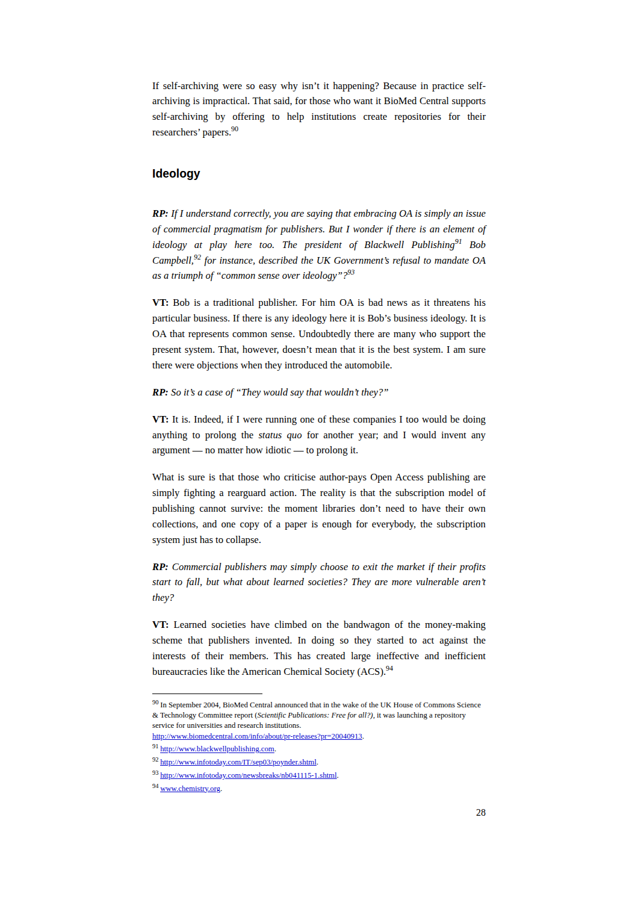If self-archiving were so easy why isn’t it happening? Because in practice self-archiving is impractical. That said, for those who want it BioMed Central supports self-archiving by offering to help institutions create repositories for their researchers’ papers.90
Ideology
RP: If I understand correctly, you are saying that embracing OA is simply an issue of commercial pragmatism for publishers. But I wonder if there is an element of ideology at play here too. The president of Blackwell Publishing91 Bob Campbell,92 for instance, described the UK Government’s refusal to mandate OA as a triumph of “common sense over ideology”?93
VT: Bob is a traditional publisher. For him OA is bad news as it threatens his particular business. If there is any ideology here it is Bob’s business ideology. It is OA that represents common sense. Undoubtedly there are many who support the present system. That, however, doesn’t mean that it is the best system. I am sure there were objections when they introduced the automobile.
RP: So it’s a case of “They would say that wouldn’t they?”
VT: It is. Indeed, if I were running one of these companies I too would be doing anything to prolong the status quo for another year; and I would invent any argument — no matter how idiotic — to prolong it.
What is sure is that those who criticise author-pays Open Access publishing are simply fighting a rearguard action. The reality is that the subscription model of publishing cannot survive: the moment libraries don’t need to have their own collections, and one copy of a paper is enough for everybody, the subscription system just has to collapse.
RP: Commercial publishers may simply choose to exit the market if their profits start to fall, but what about learned societies? They are more vulnerable aren’t they?
VT: Learned societies have climbed on the bandwagon of the money-making scheme that publishers invented. In doing so they started to act against the interests of their members. This has created large ineffective and inefficient bureaucracies like the American Chemical Society (ACS).94
90 In September 2004, BioMed Central announced that in the wake of the UK House of Commons Science & Technology Committee report (Scientific Publications: Free for all?), it was launching a repository service for universities and research institutions.
http://www.biomedcentral.com/info/about/pr-releases?pr=20040913.
91 http://www.blackwellpublishing.com.
92 http://www.infotoday.com/IT/sep03/poynder.shtml.
93 http://www.infotoday.com/newsbreaks/nb041115-1.shtml.
94 www.chemistry.org.
28